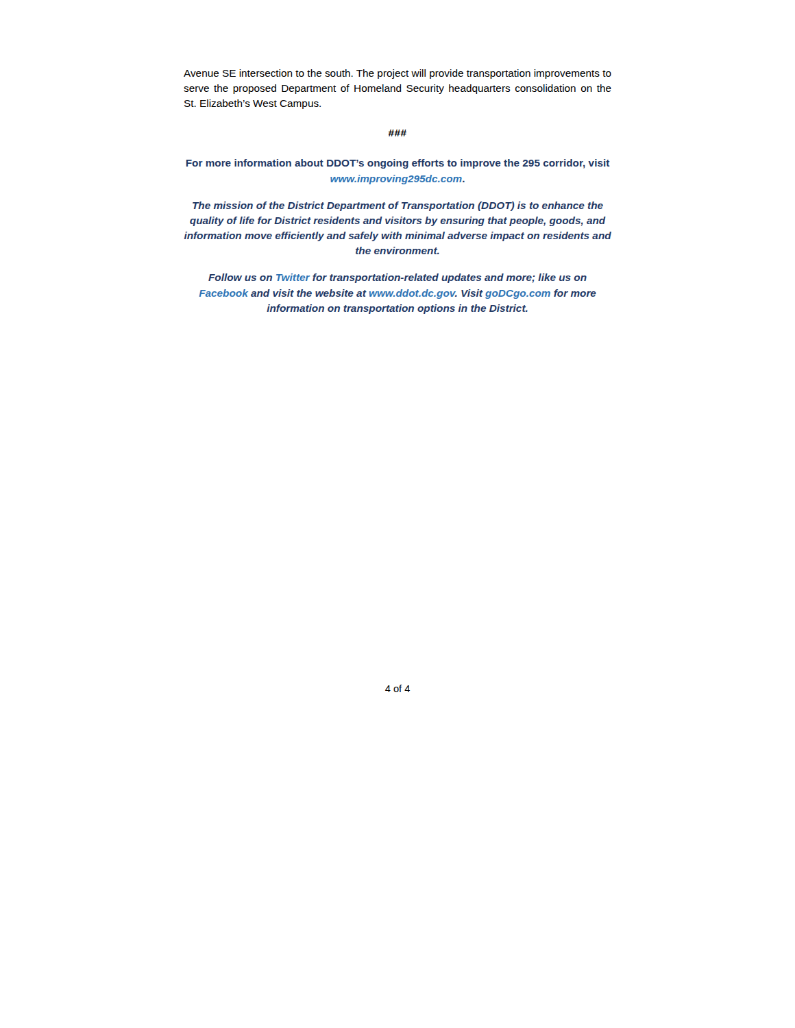Avenue SE intersection to the south. The project will provide transportation improvements to serve the proposed Department of Homeland Security headquarters consolidation on the St. Elizabeth’s West Campus.
###
For more information about DDOT’s ongoing efforts to improve the 295 corridor, visit
www.improving295dc.com.
The mission of the District Department of Transportation (DDOT) is to enhance the quality of life for District residents and visitors by ensuring that people, goods, and information move efficiently and safely with minimal adverse impact on residents and the environment.
Follow us on Twitter for transportation-related updates and more; like us on Facebook and visit the website at www.ddot.dc.gov. Visit goDCgo.com for more information on transportation options in the District.
4 of 4